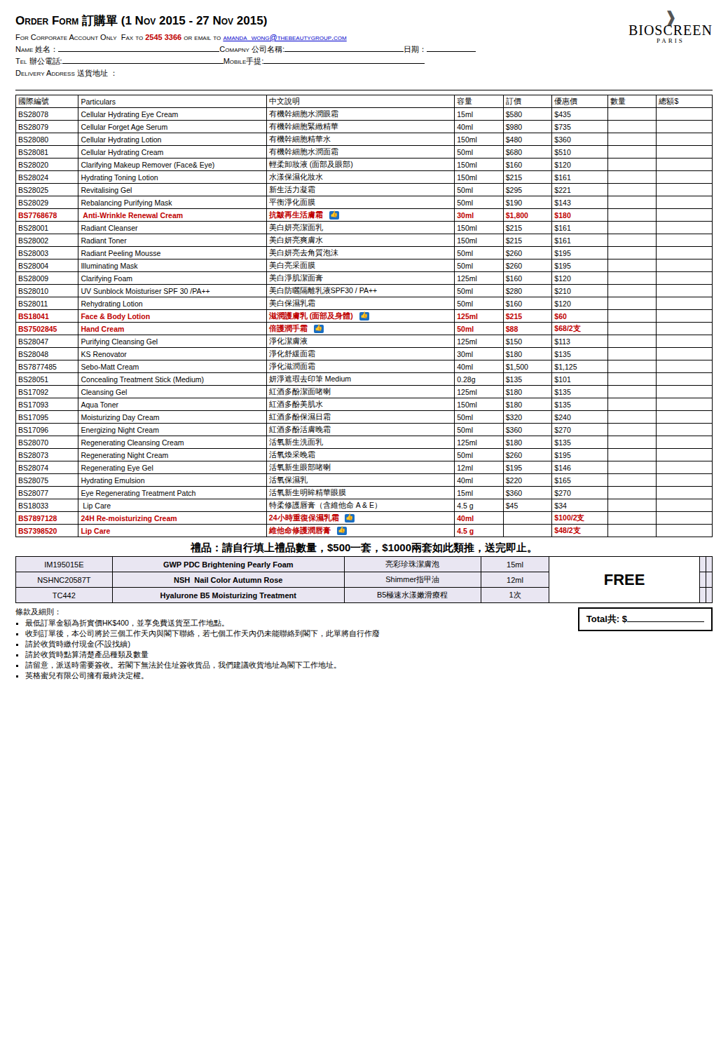❱
BIOSCREEN
PARIS
Order Form 訂購單 (1 Nov 2015 - 27 Nov 2015)
For Corporate Account Only Fax to 2545 3366 or email to amanda_wong@thebeautygroup.com
Name 姓名： Comapny 公司名稱: 日期：
Tel 辦公電話: Mobile手提:
Delivery Address 送貨地址 ：
| 國際編號 | Particulars | 中文說明 | 容量 | 訂價 | 優惠價 | 數量 | 總額$ |
| --- | --- | --- | --- | --- | --- | --- | --- |
| BS28078 | Cellular Hydrating Eye Cream | 有機幹細胞水潤眼霜 | 15ml | $580 | $435 | | |
| BS28079 | Cellular Forget Age Serum | 有機幹細胞緊緻精華 | 40ml | $980 | $735 | | |
| BS28080 | Cellular Hydrating Lotion | 有機幹細胞精華水 | 150ml | $480 | $360 | | |
| BS28081 | Cellular Hydrating Cream | 有機幹細胞水潤面霜 | 50ml | $680 | $510 | | |
| BS28020 | Clarifying Makeup Remover (Face& Eye) | 輕柔卸妝液 (面部及眼部) | 150ml | $160 | $120 | | |
| BS28024 | Hydrating Toning Lotion | 水漾保濕化妝水 | 150ml | $215 | $161 | | |
| BS28025 | Revitalising Gel | 新生活力凝霜 | 50ml | $295 | $221 | | |
| BS28029 | Rebalancing Purifying Mask | 平衡淨化面膜 | 50ml | $190 | $143 | | |
| BS7768678 | Anti-Wrinkle Renewal Cream | 抗皺再生活膚霜 | 30ml | $1,800 | $180 | | |
| BS28001 | Radiant Cleanser | 美白妍亮潔面乳 | 150ml | $215 | $161 | | |
| BS28002 | Radiant Toner | 美白妍亮爽膚水 | 150ml | $215 | $161 | | |
| BS28003 | Radiant Peeling Mousse | 美白妍亮去角質泡沫 | 50ml | $260 | $195 | | |
| BS28004 | Illuminating Mask | 美白亮采面膜 | 50ml | $260 | $195 | | |
| BS28009 | Clarifying Foam | 美白淨肌潔面膏 | 125ml | $160 | $120 | | |
| BS28010 | UV Sunblock Moisturiser SPF 30 /PA++ | 美白防曬隔離乳液SPF30 / PA++ | 50ml | $280 | $210 | | |
| BS28011 | Rehydrating Lotion | 美白保濕乳霜 | 50ml | $160 | $120 | | |
| BS18041 | Face & Body Lotion | 滋潤護膚乳 (面部及身體) | 125ml | $215 | $60 | | |
| BS7502845 | Hand Cream | 倍護潤手霜 | 50ml | $88 | $68/2支 | | |
| BS28047 | Purifying Cleansing Gel | 淨化潔膚液 | 125ml | $150 | $113 | | |
| BS28048 | KS Renovator | 淨化舒緩面霜 | 30ml | $180 | $135 | | |
| BS7877485 | Sebo-Matt Cream | 淨化滋潤面霜 | 40ml | $1,500 | $1,125 | | |
| BS28051 | Concealing Treatment Stick (Medium) | 妍淨遮瑕去印筆 Medium | 0.28g | $135 | $101 | | |
| BS17092 | Cleansing Gel | 紅酒多酚潔面啫喇 | 125ml | $180 | $135 | | |
| BS17093 | Aqua Toner | 紅酒多酚美肌水 | 150ml | $180 | $135 | | |
| BS17095 | Moisturizing Day Cream | 紅酒多酚保濕日霜 | 50ml | $320 | $240 | | |
| BS17096 | Energizing Night Cream | 紅酒多酚活膚晚霜 | 50ml | $360 | $270 | | |
| BS28070 | Regenerating Cleansing Cream | 活氧新生洗面乳 | 125ml | $180 | $135 | | |
| BS28073 | Regenerating Night Cream | 活氧煥采晚霜 | 50ml | $260 | $195 | | |
| BS28074 | Regenerating Eye Gel | 活氧新生眼部啫喇 | 12ml | $195 | $146 | | |
| BS28075 | Hydrating Emulsion | 活氧保濕乳 | 40ml | $220 | $165 | | |
| BS28077 | Eye Regenerating Treatment Patch | 活氧新生明眸精華眼膜 | 15ml | $360 | $270 | | |
| BS18033 | Lip Care | 特柔修護唇膏（含維他命 A & E） | 4.5 g | $45 | $34 | | |
| BS7897128 | 24H Re-moisturizing Cream | 24小時重復保濕乳霜 | 40ml | | $100/2支 | | |
| BS7398520 | Lip Care | 維他命修護潤唇膏 | 4.5 g | | $48/2支 | | |
禮品：請自行填上禮品數量，$500一套，$1000兩套如此類推，送完即止。
| IM195015E | GWP PDC Brightening Pearly Foam | 亮彩珍珠潔膚泡 | 15ml | FREE | | |
| NSHNC20587T | NSH Nail Color Autumn Rose | Shimmer指甲油 | 12ml | | |
| TC442 | Hyalurone B5 Moisturizing Treatment | B5極速水漾嫩滑療程 | 1次 | | |
條款及細則：
最低訂單金額為折實價HK$400，並享免費送貨至工作地點。
收到訂單後，本公司將於三個工作天內與閣下聯絡，若七個工作天內仍未能聯絡到閣下，此單將自行作廢
請於收貨時繳付現金(不設找續)
請於收貨時點算清楚產品種類及數量
請留意，派送時需要簽收。若閣下無法於住址簽收貨品，我們建議收貨地址為閣下工作地址。
英格蜜兒有限公司擁有最終決定權。
Total共: $